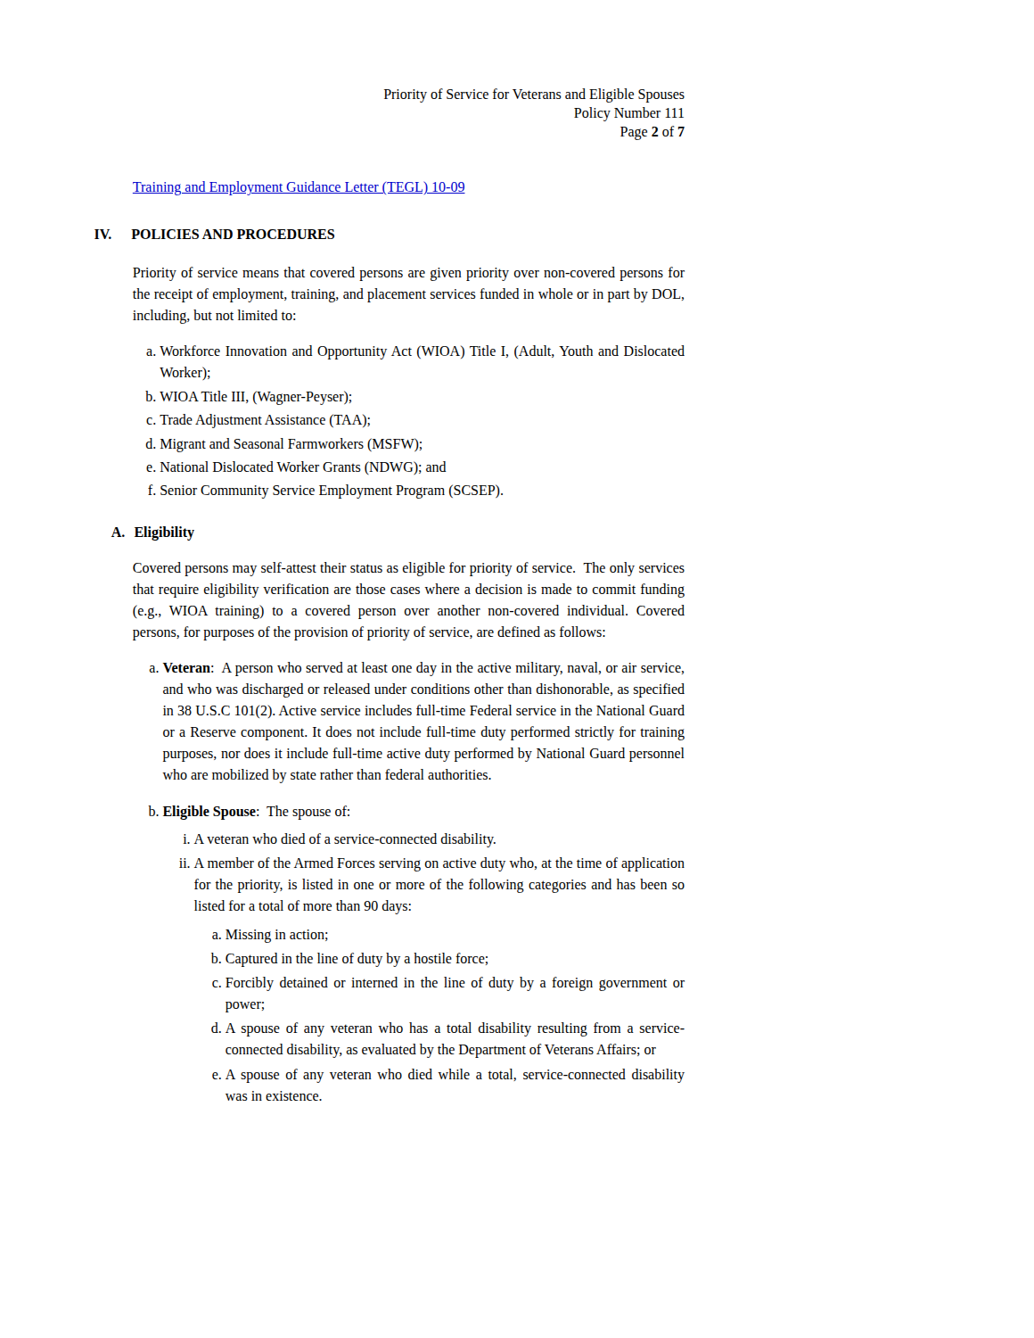Priority of Service for Veterans and Eligible Spouses
Policy Number 111
Page 2 of 7
Training and Employment Guidance Letter (TEGL) 10-09
IV. POLICIES AND PROCEDURES
Priority of service means that covered persons are given priority over non-covered persons for the receipt of employment, training, and placement services funded in whole or in part by DOL, including, but not limited to:
Workforce Innovation and Opportunity Act (WIOA) Title I, (Adult, Youth and Dislocated Worker);
WIOA Title III, (Wagner-Peyser);
Trade Adjustment Assistance (TAA);
Migrant and Seasonal Farmworkers (MSFW);
National Dislocated Worker Grants (NDWG); and
Senior Community Service Employment Program (SCSEP).
A. Eligibility
Covered persons may self-attest their status as eligible for priority of service. The only services that require eligibility verification are those cases where a decision is made to commit funding (e.g., WIOA training) to a covered person over another non-covered individual. Covered persons, for purposes of the provision of priority of service, are defined as follows:
Veteran: A person who served at least one day in the active military, naval, or air service, and who was discharged or released under conditions other than dishonorable, as specified in 38 U.S.C 101(2). Active service includes full-time Federal service in the National Guard or a Reserve component. It does not include full-time duty performed strictly for training purposes, nor does it include full-time active duty performed by National Guard personnel who are mobilized by state rather than federal authorities.
Eligible Spouse: The spouse of:
A veteran who died of a service-connected disability.
A member of the Armed Forces serving on active duty who, at the time of application for the priority, is listed in one or more of the following categories and has been so listed for a total of more than 90 days:
Missing in action;
Captured in the line of duty by a hostile force;
Forcibly detained or interned in the line of duty by a foreign government or power;
A spouse of any veteran who has a total disability resulting from a service-connected disability, as evaluated by the Department of Veterans Affairs; or
A spouse of any veteran who died while a total, service-connected disability was in existence.